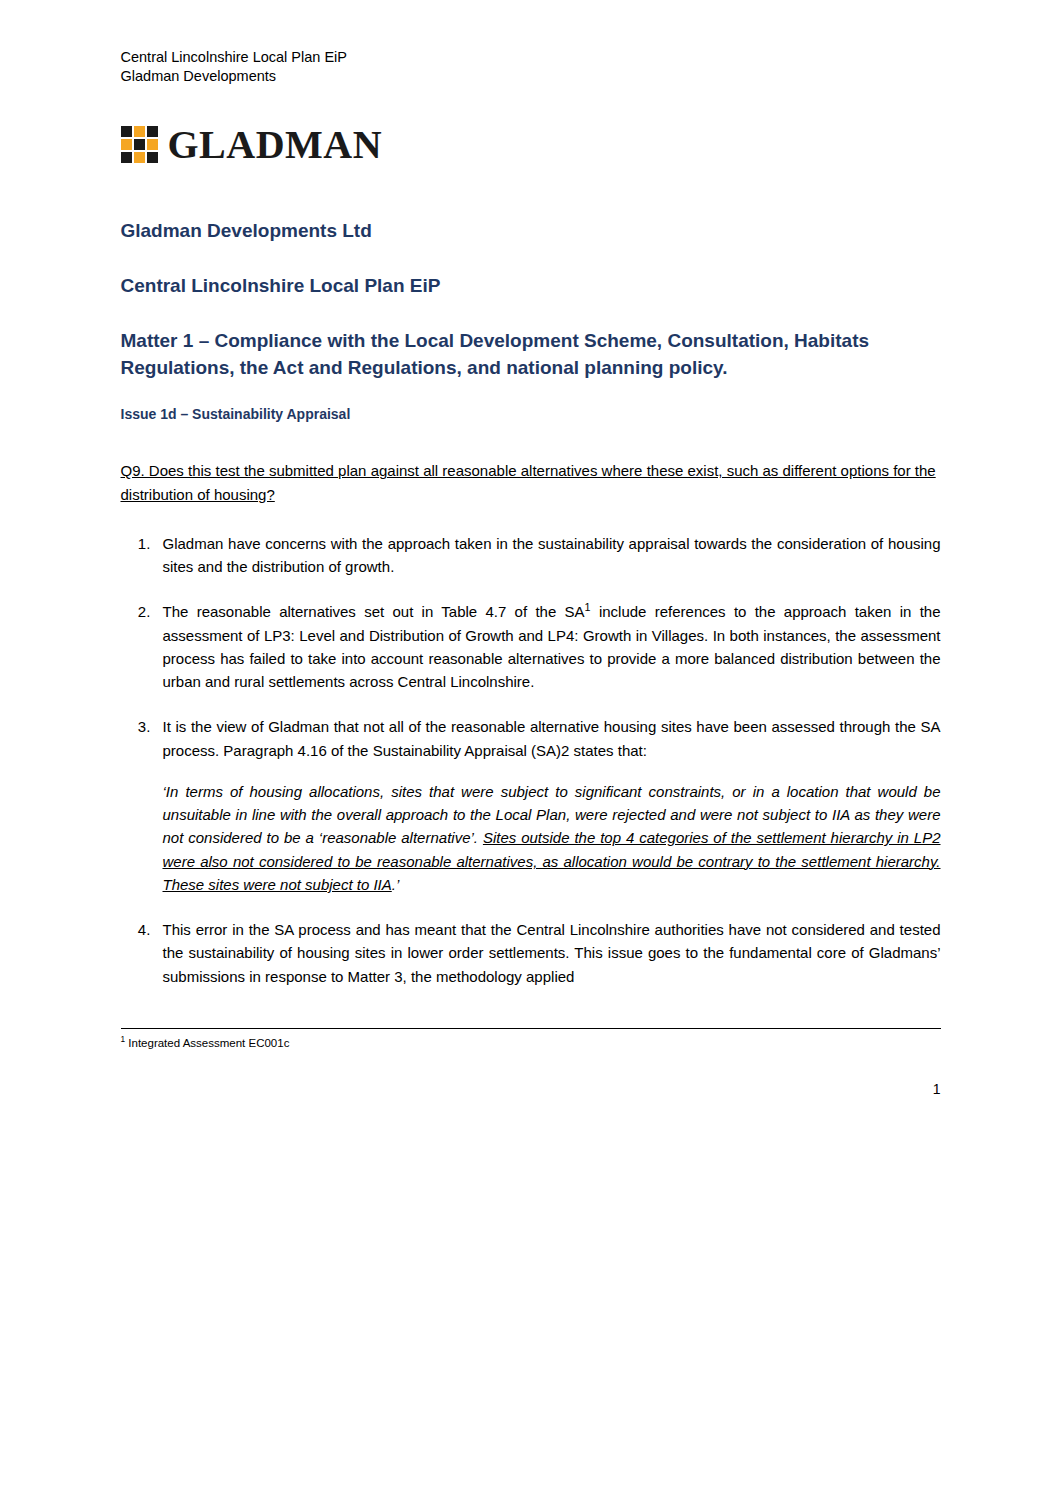Central Lincolnshire Local Plan EiP
Gladman Developments
GLADMAN
Gladman Developments Ltd
Central Lincolnshire Local Plan EiP
Matter 1 – Compliance with the Local Development Scheme, Consultation, Habitats Regulations, the Act and Regulations, and national planning policy.
Issue 1d – Sustainability Appraisal
Q9. Does this test the submitted plan against all reasonable alternatives where these exist, such as different options for the distribution of housing?
Gladman have concerns with the approach taken in the sustainability appraisal towards the consideration of housing sites and the distribution of growth.
The reasonable alternatives set out in Table 4.7 of the SA1 include references to the approach taken in the assessment of LP3: Level and Distribution of Growth and LP4: Growth in Villages. In both instances, the assessment process has failed to take into account reasonable alternatives to provide a more balanced distribution between the urban and rural settlements across Central Lincolnshire.
It is the view of Gladman that not all of the reasonable alternative housing sites have been assessed through the SA process. Paragraph 4.16 of the Sustainability Appraisal (SA)2 states that:
‘In terms of housing allocations, sites that were subject to significant constraints, or in a location that would be unsuitable in line with the overall approach to the Local Plan, were rejected and were not subject to IIA as they were not considered to be a ‘reasonable alternative’. Sites outside the top 4 categories of the settlement hierarchy in LP2 were also not considered to be reasonable alternatives, as allocation would be contrary to the settlement hierarchy. These sites were not subject to IIA.’
This error in the SA process and has meant that the Central Lincolnshire authorities have not considered and tested the sustainability of housing sites in lower order settlements. This issue goes to the fundamental core of Gladmans’ submissions in response to Matter 3, the methodology applied
1 Integrated Assessment EC001c
1